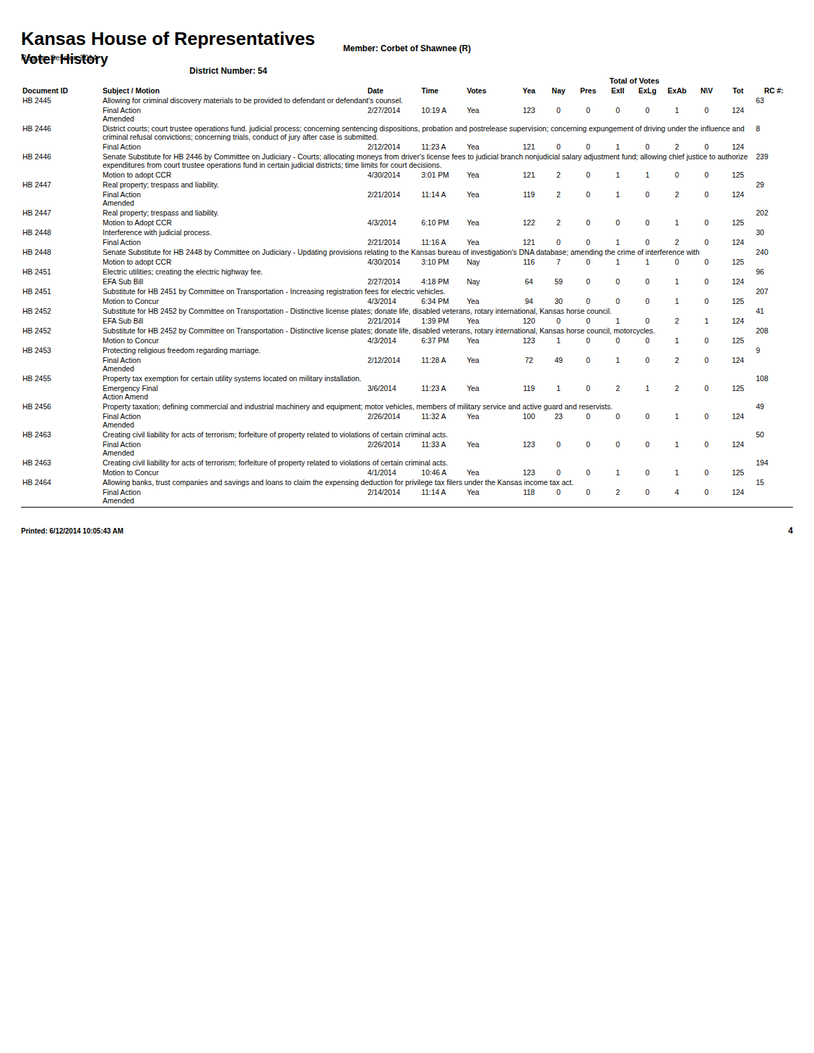Kansas House of Representatives
Voter History
Member: Corbet of Shawnee (R)
Regular Session 2014
District Number: 54
| | Total of Votes | |
| --- | --- | --- |
| Document ID | Subject / Motion | Date | Time | Votes | Yea | Nay | Pres | ExII | ExLg | ExAb | N\V | Tot | RC #: |
| HB 2445 | Allowing for criminal discovery materials to be provided to defendant or defendant's counsel. | 63 |
| | Final Action Amended | 2/27/2014 | 10:19 A | Yea | 123 | 0 | 0 | 0 | 0 | 1 | 0 | 124 | |
| HB 2446 | District courts; court trustee operations fund. judicial process; concerning sentencing dispositions, probation and postrelease supervision; concerning expungement of driving under the influence and criminal refusal convictions; concerning trials, conduct of jury after case is submitted. | 8 |
| | Final Action | 2/12/2014 | 11:23 A | Yea | 121 | 0 | 0 | 1 | 0 | 2 | 0 | 124 | |
| HB 2446 | Senate Substitute for HB 2446 by Committee on Judiciary - Courts; allocating moneys from driver's license fees to judicial branch nonjudicial salary adjustment fund; allowing chief justice to authorize expenditures from court trustee operations fund in certain judicial districts; time limits for court decisions. | 239 |
| | Motion to adopt CCR | 4/30/2014 | 3:01 PM | Yea | 121 | 2 | 0 | 1 | 1 | 0 | 0 | 125 | |
| HB 2447 | Real property; trespass and liability. | 29 |
| | Final Action Amended | 2/21/2014 | 11:14 A | Yea | 119 | 2 | 0 | 1 | 0 | 2 | 0 | 124 | |
| HB 2447 | Real property; trespass and liability. | 202 |
| | Motion to Adopt CCR | 4/3/2014 | 6:10 PM | Yea | 122 | 2 | 0 | 0 | 0 | 1 | 0 | 125 | |
| HB 2448 | Interference with judicial process. | 30 |
| | Final Action | 2/21/2014 | 11:16 A | Yea | 121 | 0 | 0 | 1 | 0 | 2 | 0 | 124 | |
| HB 2448 | Senate Substitute for HB 2448 by Committee on Judiciary - Updating provisions relating to the Kansas bureau of investigation's DNA database; amending the crime of interference with | 240 |
| | Motion to adopt CCR | 4/30/2014 | 3:10 PM | Nay | 116 | 7 | 0 | 1 | 1 | 0 | 0 | 125 | |
| HB 2451 | Electric utilities; creating the electric highway fee. | 96 |
| | EFA Sub Bill | 2/27/2014 | 4:18 PM | Nay | 64 | 59 | 0 | 0 | 0 | 1 | 0 | 124 | |
| HB 2451 | Substitute for HB 2451 by Committee on Transportation - Increasing registration fees for electric vehicles. | 207 |
| | Motion to Concur | 4/3/2014 | 6:34 PM | Yea | 94 | 30 | 0 | 0 | 0 | 1 | 0 | 125 | |
| HB 2452 | Substitute for HB 2452 by Committee on Transportation - Distinctive license plates; donate life, disabled veterans, rotary international, Kansas horse council. | 41 |
| | EFA Sub Bill | 2/21/2014 | 1:39 PM | Yea | 120 | 0 | 0 | 1 | 0 | 2 | 1 | 124 | |
| HB 2452 | Substitute for HB 2452 by Committee on Transportation - Distinctive license plates; donate life, disabled veterans, rotary international, Kansas horse council, motorcycles. | 208 |
| | Motion to Concur | 4/3/2014 | 6:37 PM | Yea | 123 | 1 | 0 | 0 | 0 | 1 | 0 | 125 | |
| HB 2453 | Protecting religious freedom regarding marriage. | 9 |
| | Final Action Amended | 2/12/2014 | 11:28 A | Yea | 72 | 49 | 0 | 1 | 0 | 2 | 0 | 124 | |
| HB 2455 | Property tax exemption for certain utility systems located on military installation. | 108 |
| | Emergency Final Action Amend | 3/6/2014 | 11:23 A | Yea | 119 | 1 | 0 | 2 | 1 | 2 | 0 | 125 | |
| HB 2456 | Property taxation; defining commercial and industrial machinery and equipment; motor vehicles, members of military service and active guard and reservists. | 49 |
| | Final Action Amended | 2/26/2014 | 11:32 A | Yea | 100 | 23 | 0 | 0 | 0 | 1 | 0 | 124 | |
| HB 2463 | Creating civil liability for acts of terrorism; forfeiture of property related to violations of certain criminal acts. | 50 |
| | Final Action Amended | 2/26/2014 | 11:33 A | Yea | 123 | 0 | 0 | 0 | 0 | 1 | 0 | 124 | |
| HB 2463 | Creating civil liability for acts of terrorism; forfeiture of property related to violations of certain criminal acts. | 194 |
| | Motion to Concur | 4/1/2014 | 10:46 A | Yea | 123 | 0 | 0 | 1 | 0 | 1 | 0 | 125 | |
| HB 2464 | Allowing banks, trust companies and savings and loans to claim the expensing deduction for privilege tax filers under the Kansas income tax act. | 15 |
| | Final Action Amended | 2/14/2014 | 11:14 A | Yea | 118 | 0 | 0 | 2 | 0 | 4 | 0 | 124 | |
Printed: 6/12/2014 10:05:43 AM 4